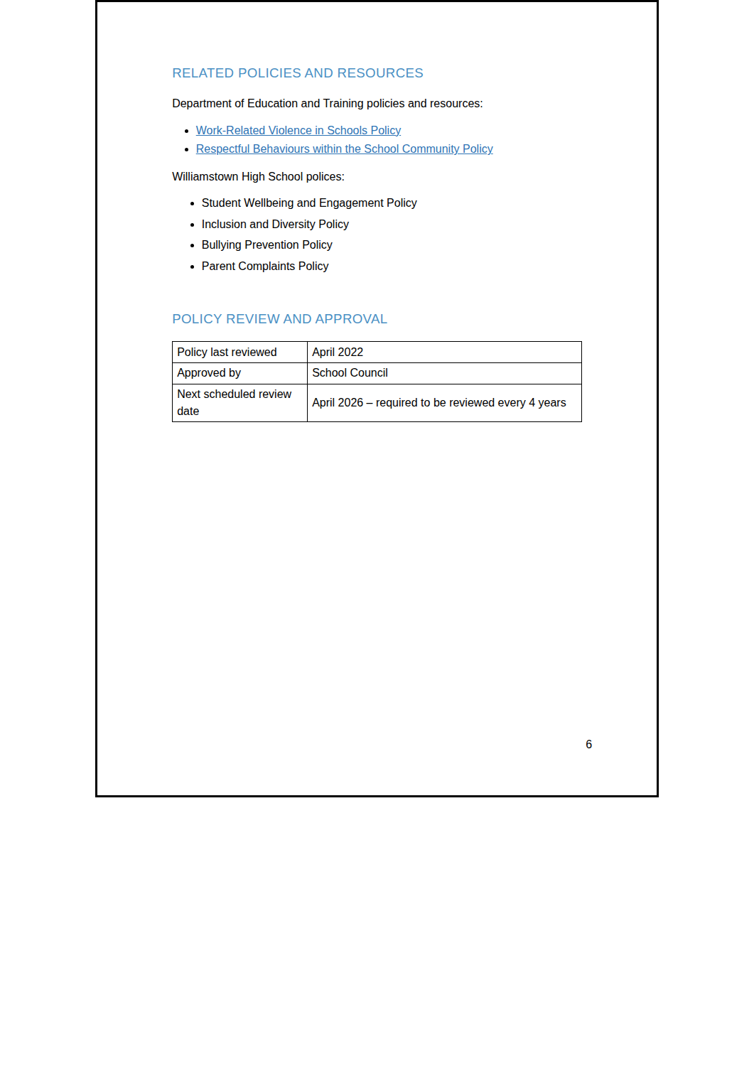RELATED POLICIES AND RESOURCES
Department of Education and Training policies and resources:
Work-Related Violence in Schools Policy
Respectful Behaviours within the School Community Policy
Williamstown High School polices:
Student Wellbeing and Engagement Policy
Inclusion and Diversity Policy
Bullying Prevention Policy
Parent Complaints Policy
POLICY REVIEW AND APPROVAL
| Policy last reviewed | April 2022 |
| Approved by | School Council |
| Next scheduled review date | April 2026 – required to be reviewed every 4 years |
6